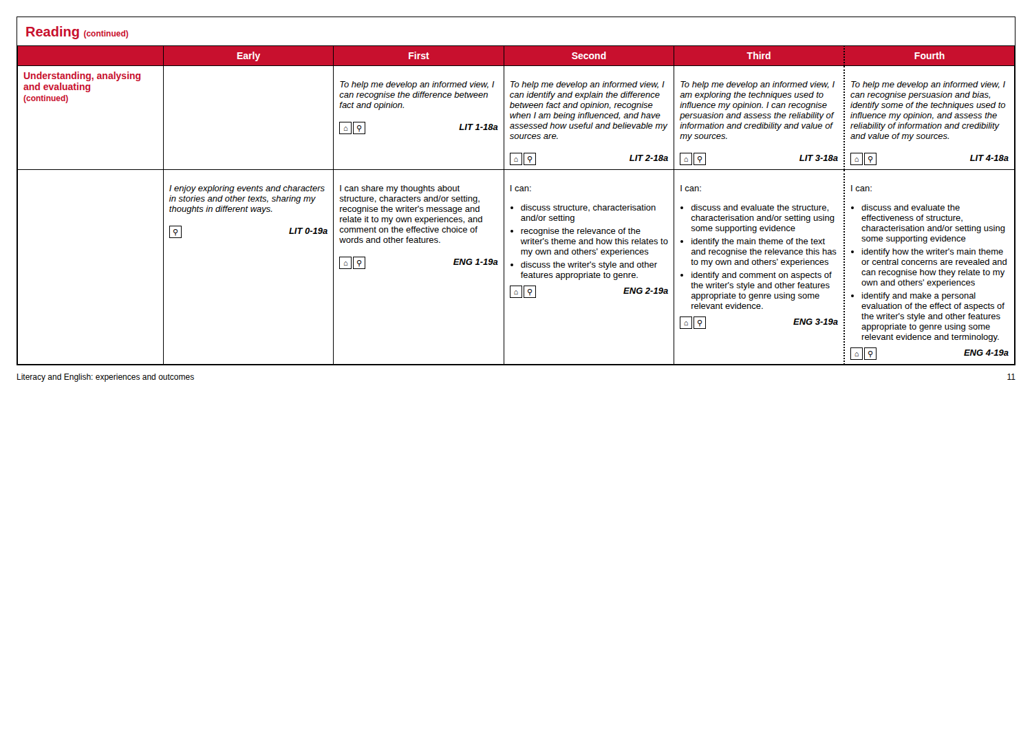Reading (continued)
| | Early | First | Second | Third | Fourth |
| --- | --- | --- | --- | --- | --- |
| Understanding, analysing and evaluating (continued) | | To help me develop an informed view, I can recognise the difference between fact and opinion. ⌂ ⚲ LIT 1-18a | To help me develop an informed view, I can identify and explain the difference between fact and opinion, recognise when I am being influenced, and have assessed how useful and believable my sources are. ⌂ ⚲ LIT 2-18a | To help me develop an informed view, I am exploring the techniques used to influence my opinion. I can recognise persuasion and assess the reliability of information and credibility and value of my sources. ⌂ ⚲ LIT 3-18a | To help me develop an informed view, I can recognise persuasion and bias, identify some of the techniques used to influence my opinion, and assess the reliability of information and credibility and value of my sources. ⌂ ⚲ LIT 4-18a |
| | I enjoy exploring events and characters in stories and other texts, sharing my thoughts in different ways. ⚲ LIT 0-19a | I can share my thoughts about structure, characters and/or setting, recognise the writer's message and relate it to my own experiences, and comment on the effective choice of words and other features. ⌂ ⚲ ENG 1-19a | I can: discuss structure, characterisation and/or setting recognise the relevance of the writer's theme and how this relates to my own and others' experiences discuss the writer's style and other features appropriate to genre. ⌂ ⚲ ENG 2-19a | I can: discuss and evaluate the structure, characterisation and/or setting using some supporting evidence identify the main theme of the text and recognise the relevance this has to my own and others' experiences identify and comment on aspects of the writer's style and other features appropriate to genre using some relevant evidence. ⌂ ⚲ ENG 3-19a | I can: discuss and evaluate the effectiveness of structure, characterisation and/or setting using some supporting evidence identify how the writer's main theme or central concerns are revealed and can recognise how they relate to my own and others' experiences identify and make a personal evaluation of the effect of aspects of the writer's style and other features appropriate to genre using some relevant evidence and terminology. ⌂ ⚲ ENG 4-19a |
Literacy and English: experiences and outcomes 11